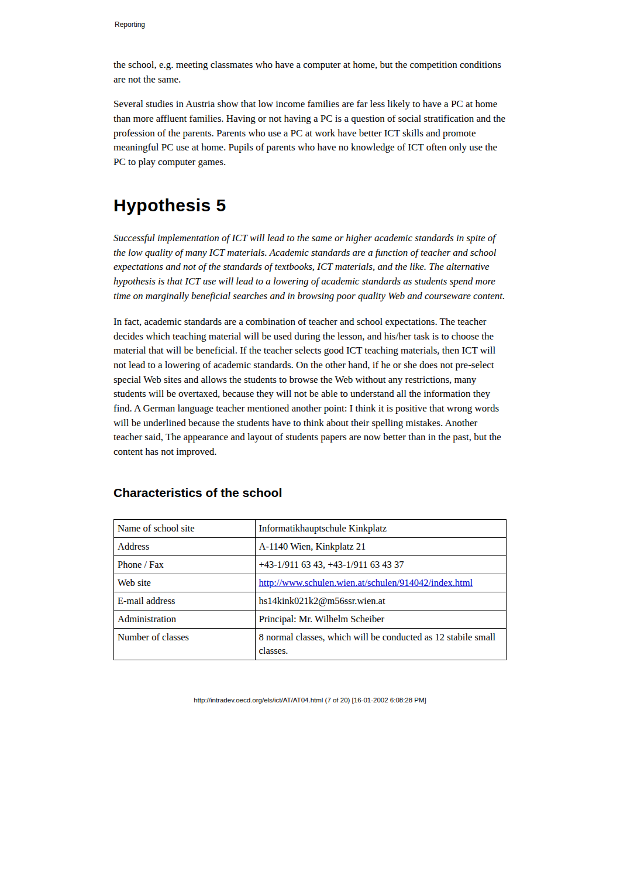Reporting
the school, e.g. meeting classmates who have a computer at home, but the competition conditions are not the same.
Several studies in Austria show that low income families are far less likely to have a PC at home than more affluent families. Having or not having a PC is a question of social stratification and the profession of the parents. Parents who use a PC at work have better ICT skills and promote meaningful PC use at home. Pupils of parents who have no knowledge of ICT often only use the PC to play computer games.
Hypothesis 5
Successful implementation of ICT will lead to the same or higher academic standards in spite of the low quality of many ICT materials. Academic standards are a function of teacher and school expectations and not of the standards of textbooks, ICT materials, and the like. The alternative hypothesis is that ICT use will lead to a lowering of academic standards as students spend more time on marginally beneficial searches and in browsing poor quality Web and courseware content.
In fact, academic standards are a combination of teacher and school expectations. The teacher decides which teaching material will be used during the lesson, and his/her task is to choose the material that will be beneficial. If the teacher selects good ICT teaching materials, then ICT will not lead to a lowering of academic standards. On the other hand, if he or she does not pre-select special Web sites and allows the students to browse the Web without any restrictions, many students will be overtaxed, because they will not be able to understand all the information they find. A German language teacher mentioned another point: I think it is positive that wrong words will be underlined because the students have to think about their spelling mistakes. Another teacher said, The appearance and layout of students papers are now better than in the past, but the content has not improved.
Characteristics of the school
| Name of school site | Informatikhauptschule Kinkplatz |
| Address | A-1140 Wien, Kinkplatz 21 |
| Phone / Fax | +43-1/911 63 43, +43-1/911 63 43 37 |
| Web site | http://www.schulen.wien.at/schulen/914042/index.html |
| E-mail address | hs14kink021k2@m56ssr.wien.at |
| Administration | Principal: Mr. Wilhelm Scheiber |
| Number of classes | 8 normal classes, which will be conducted as 12 stabile small classes. |
http://intradev.oecd.org/els/ict/AT/AT04.html (7 of 20) [16-01-2002 6:08:28 PM]